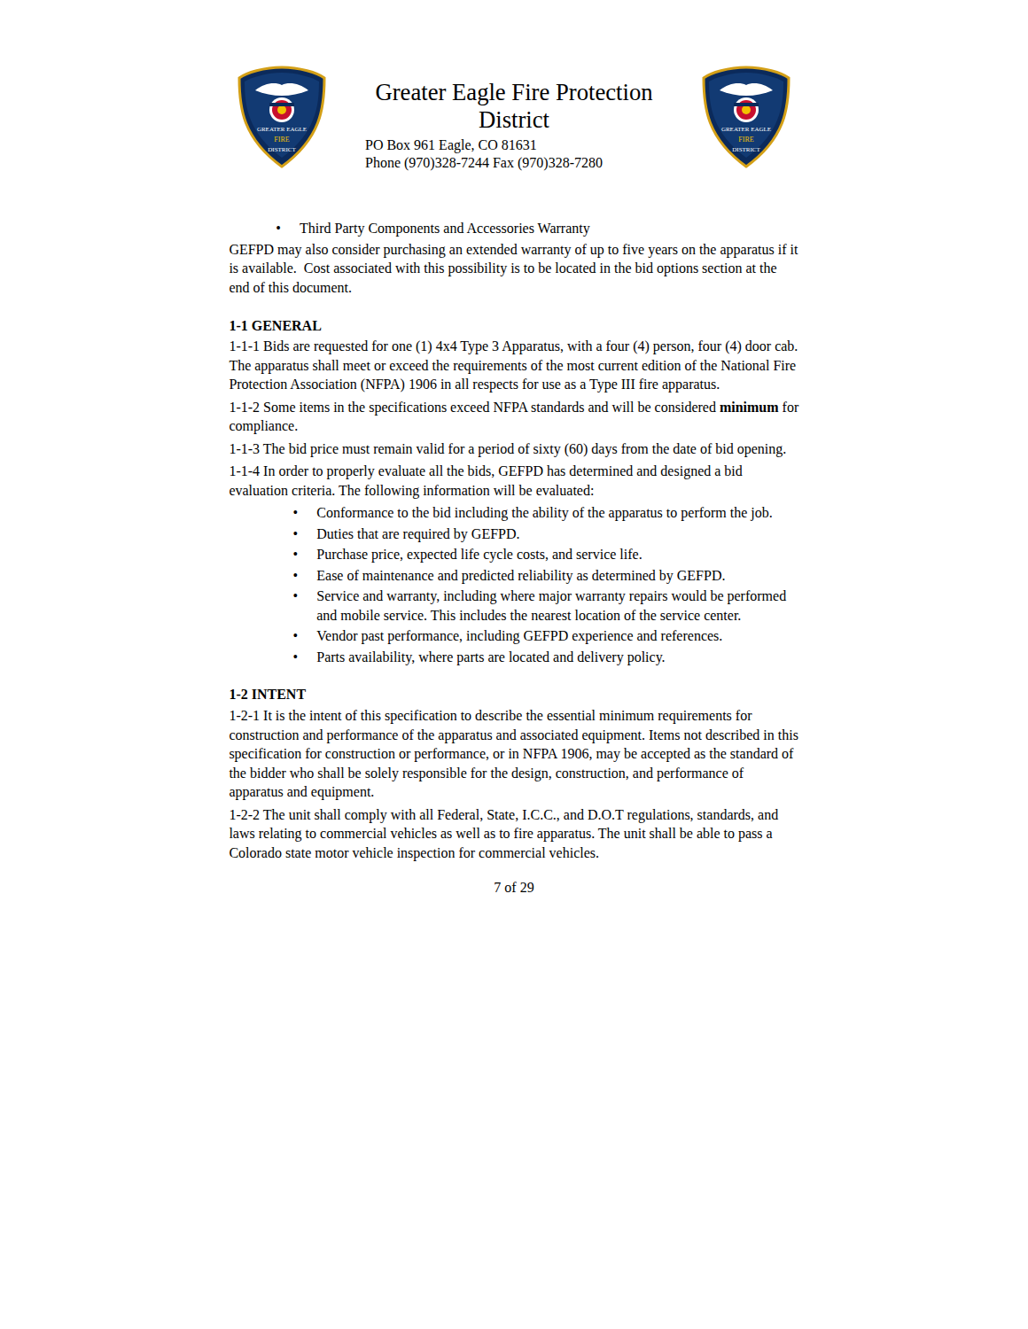GREATER EAGLE FIRE DISTRICT
Greater Eagle Fire Protection District
PO Box 961 Eagle, CO 81631
Phone (970)328-7244 Fax (970)328-7280
GREATER EAGLE FIRE DISTRICT
Third Party Components and Accessories Warranty
GEFPD may also consider purchasing an extended warranty of up to five years on the apparatus if it is available. Cost associated with this possibility is to be located in the bid options section at the end of this document.
1-1 GENERAL
1-1-1 Bids are requested for one (1) 4x4 Type 3 Apparatus, with a four (4) person, four (4) door cab. The apparatus shall meet or exceed the requirements of the most current edition of the National Fire Protection Association (NFPA) 1906 in all respects for use as a Type III fire apparatus.
1-1-2 Some items in the specifications exceed NFPA standards and will be considered minimum for compliance.
1-1-3 The bid price must remain valid for a period of sixty (60) days from the date of bid opening.
1-1-4 In order to properly evaluate all the bids, GEFPD has determined and designed a bid evaluation criteria. The following information will be evaluated:
Conformance to the bid including the ability of the apparatus to perform the job.
Duties that are required by GEFPD.
Purchase price, expected life cycle costs, and service life.
Ease of maintenance and predicted reliability as determined by GEFPD.
Service and warranty, including where major warranty repairs would be performed and mobile service. This includes the nearest location of the service center.
Vendor past performance, including GEFPD experience and references.
Parts availability, where parts are located and delivery policy.
1-2 INTENT
1-2-1 It is the intent of this specification to describe the essential minimum requirements for construction and performance of the apparatus and associated equipment. Items not described in this specification for construction or performance, or in NFPA 1906, may be accepted as the standard of the bidder who shall be solely responsible for the design, construction, and performance of apparatus and equipment.
1-2-2 The unit shall comply with all Federal, State, I.C.C., and D.O.T regulations, standards, and laws relating to commercial vehicles as well as to fire apparatus. The unit shall be able to pass a Colorado state motor vehicle inspection for commercial vehicles.
7 of 29